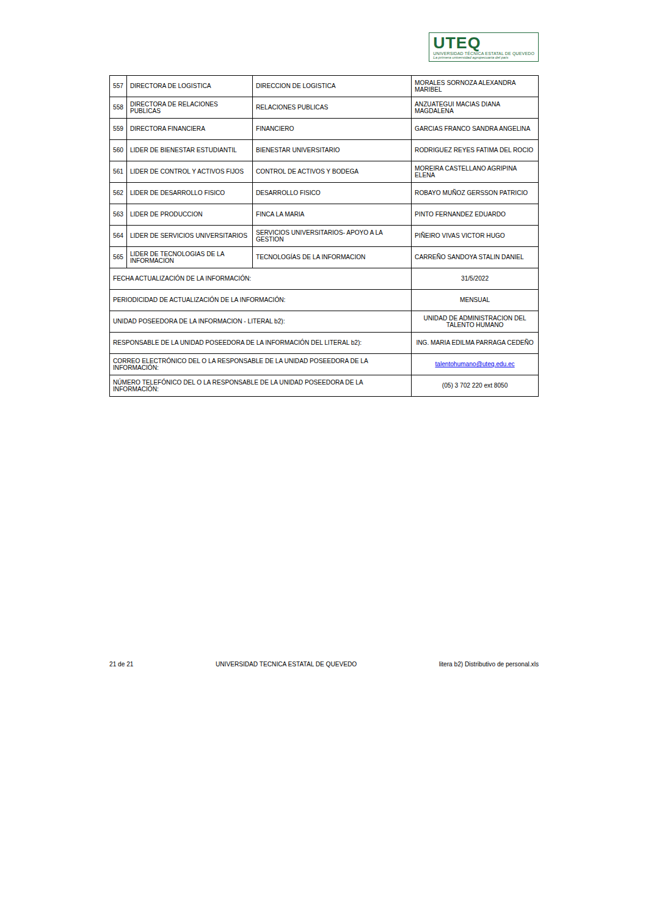UTEQ Universidad Técnica Estatal de Quevedo La primera universidad agropecuaria del país
| 557 | DIRECTORA DE LOGISTICA | DIRECCION DE LOGISTICA | MORALES SORNOZA ALEXANDRA MARIBEL |
| 558 | DIRECTORA DE RELACIONES PUBLICAS | RELACIONES PUBLICAS | ANZUATEGUI MACIAS DIANA MAGDALENA |
| 559 | DIRECTORA FINANCIERA | FINANCIERO | GARCIAS FRANCO SANDRA ANGELINA |
| 560 | LIDER DE BIENESTAR ESTUDIANTIL | BIENESTAR UNIVERSITARIO | RODRIGUEZ REYES FATIMA DEL ROCIO |
| 561 | LIDER DE CONTROL Y ACTIVOS FIJOS | CONTROL DE ACTIVOS Y BODEGA | MOREIRA CASTELLANO AGRIPINA ELENA |
| 562 | LIDER DE DESARROLLO FISICO | DESARROLLO FISICO | ROBAYO MUÑOZ GERSSON PATRICIO |
| 563 | LIDER DE PRODUCCION | FINCA LA MARIA | PINTO FERNANDEZ EDUARDO |
| 564 | LIDER DE SERVICIOS UNIVERSITARIOS | SERVICIOS UNIVERSITARIOS- APOYO A LA GESTION | PIÑEIRO VIVAS VICTOR HUGO |
| 565 | LIDER DE TECNOLOGIAS DE LA INFORMACION | TECNOLOGÍAS DE LA INFORMACION | CARREÑO SANDOYA STALIN DANIEL |
| FECHA ACTUALIZACIÓN DE LA INFORMACIÓN: | 31/5/2022 |
| PERIODICIDAD DE ACTUALIZACIÓN DE LA INFORMACIÓN: | MENSUAL |
| UNIDAD POSEEDORA DE LA INFORMACION - LITERAL b2): | UNIDAD DE ADMINISTRACION DEL TALENTO HUMANO |
| RESPONSABLE DE LA UNIDAD POSEEDORA DE LA INFORMACIÓN DEL LITERAL b2): | ING. MARIA EDILMA PARRAGA CEDEÑO |
| CORREO ELECTRÓNICO DEL O LA RESPONSABLE DE LA UNIDAD POSEEDORA DE LA INFORMACIÓN: | talentohumano@uteq.edu.ec |
| NÚMERO TELEFÓNICO DEL O LA RESPONSABLE DE LA UNIDAD POSEEDORA DE LA INFORMACIÓN: | (05) 3 702 220 ext 8050 |
21 de 21 UNIVERSIDAD TECNICA ESTATAL DE QUEVEDO litera b2) Distributivo de personal.xls